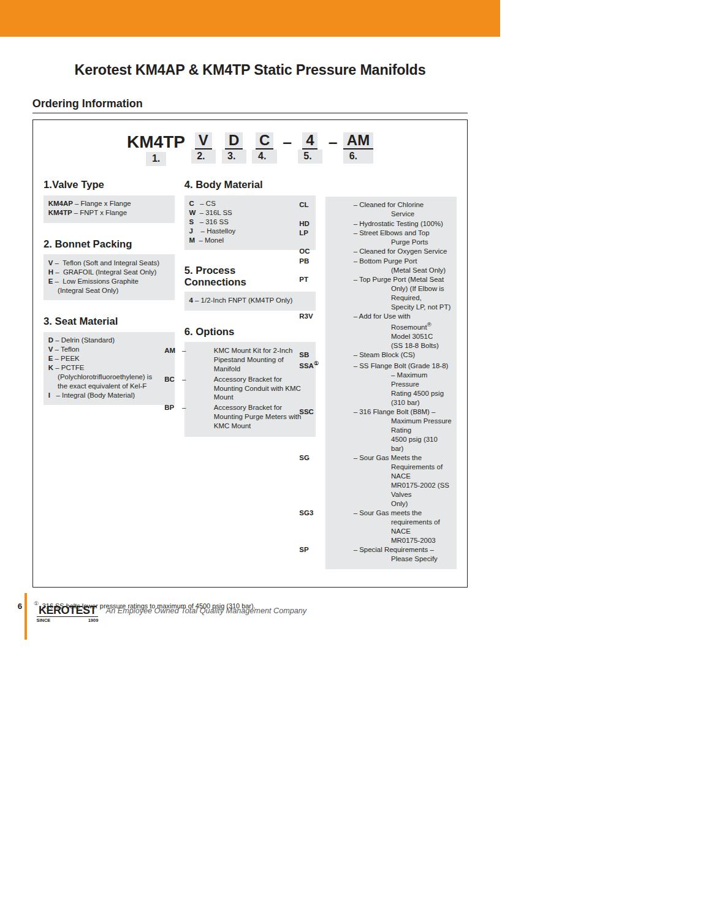Kerotest KM4AP & KM4TP Static Pressure Manifolds
Ordering Information
KM4TP
1.
V 2.
D 3.
C 4.
–
4 5.
–
AM 6.
1.Valve Type
KM4AP – Flange x Flange
KM4TP – FNPT x Flange
2. Bonnet Packing
V – Teflon (Soft and Integral Seats)
H – GRAFOIL (Integral Seat Only)
E – Low Emissions Graphite
(Integral Seat Only)
3. Seat Material
D – Delrin (Standard)
V – Teflon
E – PEEK
K – PCTFE
(Polychlorotrifluoroethylene) is
the exact equivalent of Kel-F
I – Integral (Body Material)
4. Body Material
C – CS
W – 316L SS
S – 316 SS
J – Hastelloy
M – Monel
5. Process
Connections
4 – 1/2-Inch FNPT (KM4TP Only)
6. Options
AM–KMC Mount Kit for 2-Inch Pipestand Mounting of Manifold
BC–Accessory Bracket for Mounting Conduit with KMC Mount
BP–Accessory Bracket for Mounting Purge Meters with KMC Mount
CL– Cleaned for ChlorineService
HD– Hydrostatic Testing (100%)
LP– Street Elbows and TopPurge Ports
OC– Cleaned for Oxygen Service
PB– Bottom Purge Port(Metal Seat Only)
PT– Top Purge Port (Metal SeatOnly) (If Elbow is Required, Specity LP, not PT)
R3V– Add for Use withRosemount® Model 3051C(SS 18-8 Bolts)
SB– Steam Block (CS)
SSA①– SS Flange Bolt (Grade 18-8)– Maximum Pressure Rating 4500 psig (310 bar)
SSC– 316 Flange Bolt (B8M) –Maximum Pressure Rating 4500 psig (310 bar)
SG– Sour Gas Meets theRequirements of NACE MR0175-2002 (SS Valves Only)
SG3– Sour Gas meets therequirements of NACE MR0175-2003
SP– Special Requirements –Please Specify
① 316 SS bolts lower pressure ratings to maximum of 4500 psig (310 bar).
6
KEROTEST
SINCE 1909
An Employee Owned Total Quality Management Company